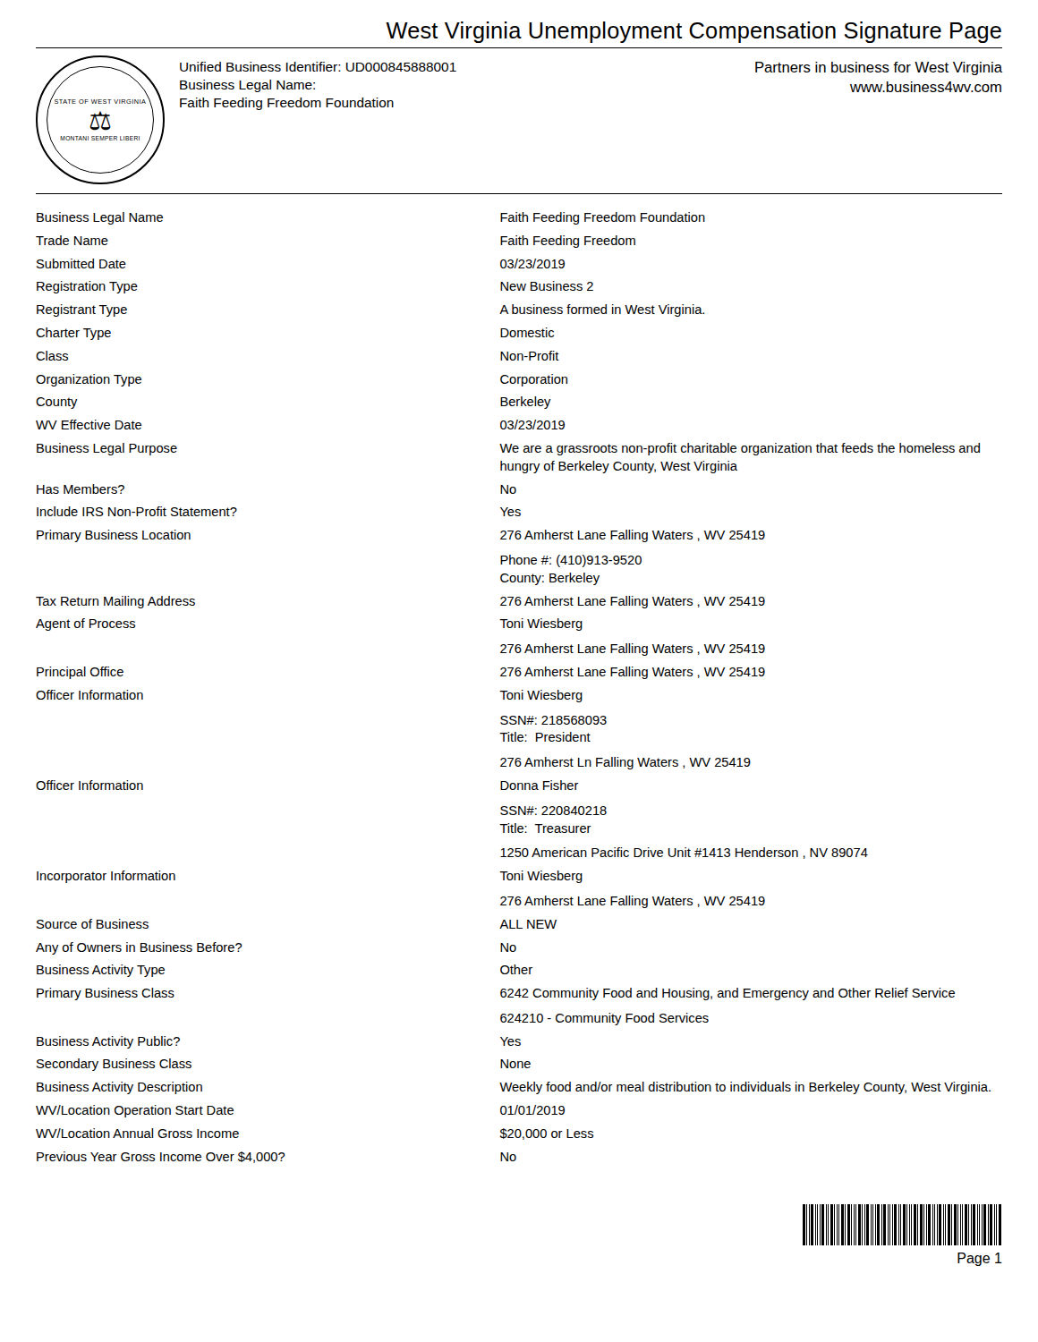West Virginia Unemployment Compensation Signature Page
State of West Virginia
⚖
Montani Semper Liberi
Unified Business Identifier: UD000845888001
Business Legal Name:
Faith Feeding Freedom Foundation
Partners in business for West Virginia
www.business4wv.com
| Business Legal Name | Faith Feeding Freedom Foundation |
| Trade Name | Faith Feeding Freedom |
| Submitted Date | 03/23/2019 |
| Registration Type | New Business 2 |
| Registrant Type | A business formed in West Virginia. |
| Charter Type | Domestic |
| Class | Non-Profit |
| Organization Type | Corporation |
| County | Berkeley |
| WV Effective Date | 03/23/2019 |
| Business Legal Purpose | We are a grassroots non-profit charitable organization that feeds the homeless and hungry of Berkeley County, West Virginia |
| Has Members? | No |
| Include IRS Non-Profit Statement? | Yes |
| Primary Business Location | 276 Amherst Lane Falling Waters , WV 25419 Phone #: (410)913-9520 County: Berkeley |
| Tax Return Mailing Address | 276 Amherst Lane Falling Waters , WV 25419 |
| Agent of Process | Toni Wiesberg 276 Amherst Lane Falling Waters , WV 25419 |
| Principal Office | 276 Amherst Lane Falling Waters , WV 25419 |
| Officer Information | Toni Wiesberg SSN#: 218568093 Title: President 276 Amherst Ln Falling Waters , WV 25419 |
| Officer Information | Donna Fisher SSN#: 220840218 Title: Treasurer 1250 American Pacific Drive Unit #1413 Henderson , NV 89074 |
| Incorporator Information | Toni Wiesberg 276 Amherst Lane Falling Waters , WV 25419 |
| Source of Business | ALL NEW |
| Any of Owners in Business Before? | No |
| Business Activity Type | Other |
| Primary Business Class | 6242 Community Food and Housing, and Emergency and Other Relief Service 624210 - Community Food Services |
| Business Activity Public? | Yes |
| Secondary Business Class | None |
| Business Activity Description | Weekly food and/or meal distribution to individuals in Berkeley County, West Virginia. |
| WV/Location Operation Start Date | 01/01/2019 |
| WV/Location Annual Gross Income | $20,000 or Less |
| Previous Year Gross Income Over $4,000? | No |
Page 1